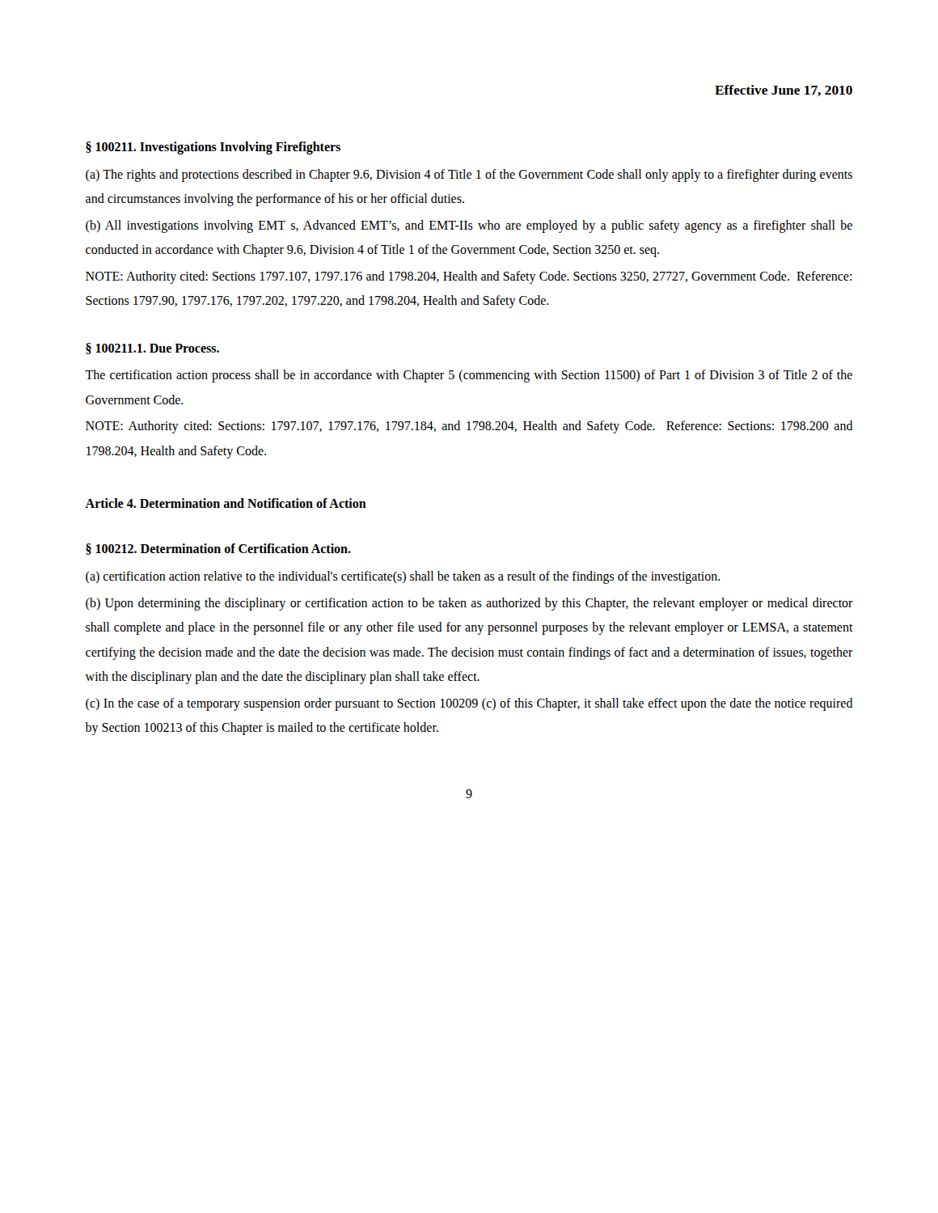Effective June 17, 2010
§ 100211. Investigations Involving Firefighters
(a) The rights and protections described in Chapter 9.6, Division 4 of Title 1 of the Government Code shall only apply to a firefighter during events and circumstances involving the performance of his or her official duties.
(b) All investigations involving EMT s, Advanced EMT’s, and EMT-IIs who are employed by a public safety agency as a firefighter shall be conducted in accordance with Chapter 9.6, Division 4 of Title 1 of the Government Code, Section 3250 et. seq.
NOTE: Authority cited: Sections 1797.107, 1797.176 and 1798.204, Health and Safety Code. Sections 3250, 27727, Government Code. Reference: Sections 1797.90, 1797.176, 1797.202, 1797.220, and 1798.204, Health and Safety Code.
§ 100211.1. Due Process.
The certification action process shall be in accordance with Chapter 5 (commencing with Section 11500) of Part 1 of Division 3 of Title 2 of the Government Code.
NOTE: Authority cited: Sections: 1797.107, 1797.176, 1797.184, and 1798.204, Health and Safety Code. Reference: Sections: 1798.200 and 1798.204, Health and Safety Code.
Article 4. Determination and Notification of Action
§ 100212. Determination of Certification Action.
(a) certification action relative to the individual's certificate(s) shall be taken as a result of the findings of the investigation.
(b) Upon determining the disciplinary or certification action to be taken as authorized by this Chapter, the relevant employer or medical director shall complete and place in the personnel file or any other file used for any personnel purposes by the relevant employer or LEMSA, a statement certifying the decision made and the date the decision was made. The decision must contain findings of fact and a determination of issues, together with the disciplinary plan and the date the disciplinary plan shall take effect.
(c) In the case of a temporary suspension order pursuant to Section 100209 (c) of this Chapter, it shall take effect upon the date the notice required by Section 100213 of this Chapter is mailed to the certificate holder.
9